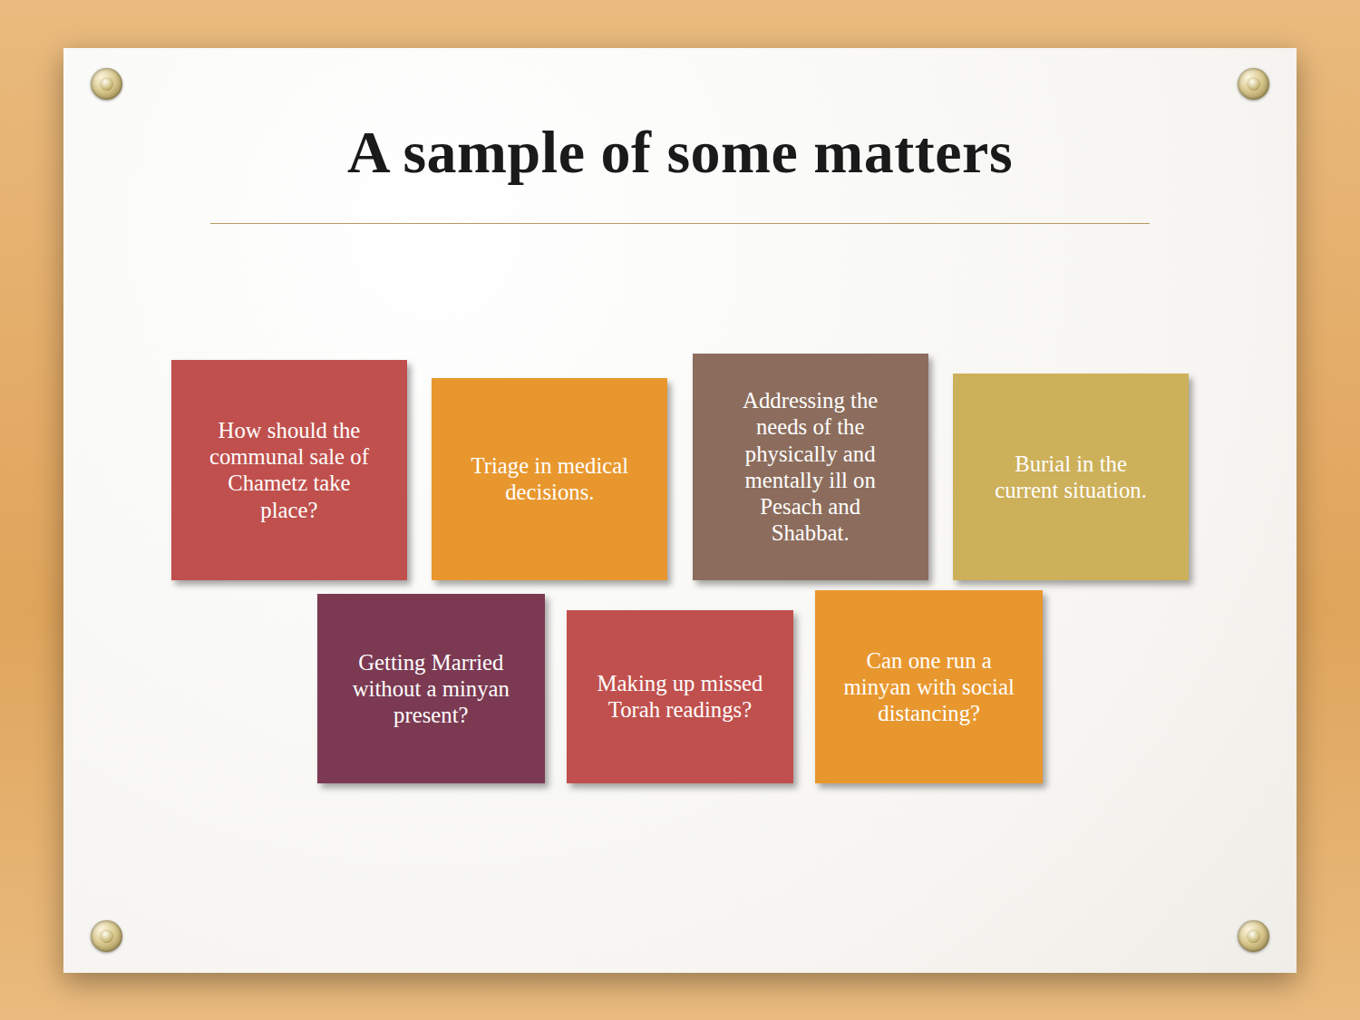A sample of some matters
How should the communal sale of Chametz take place?
Triage in medical decisions.
Addressing the needs of the physically and mentally ill on Pesach and Shabbat.
Burial in the current situation.
Getting Married without a minyan present?
Making up missed Torah readings?
Can one run a minyan with social distancing?